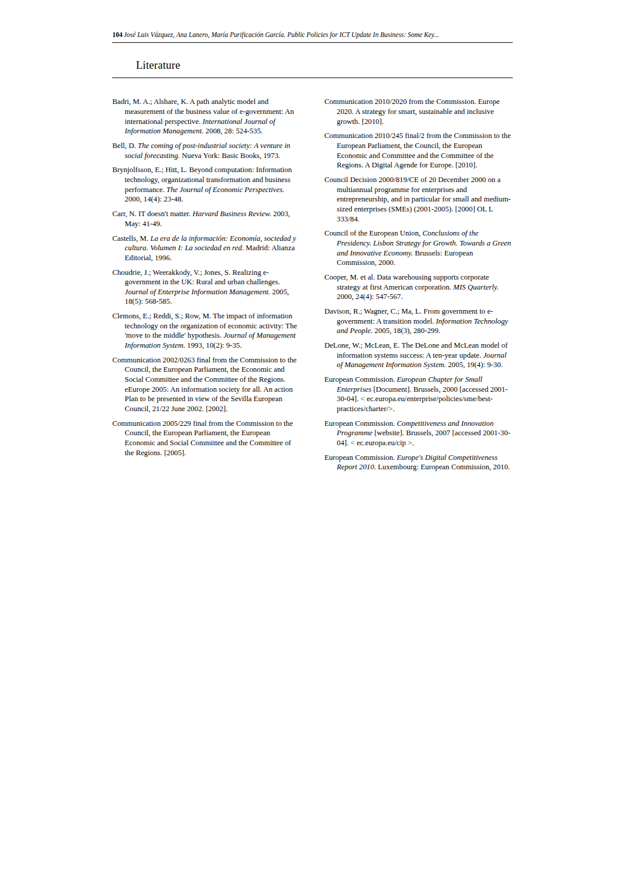104 José Luis Vázquez, Ana Lanero, María Purificación García. Public Policies for ICT Update In Business: Some Key...
Literature
Badri, M. A.; Alshare, K. A path analytic model and measurement of the business value of e-government: An international perspective. International Journal of Information Management. 2008, 28: 524-535.
Bell, D. The coming of post-industrial society: A venture in social forecasting. Nueva York: Basic Books, 1973.
Brynjolfsson, E.; Hitt, L. Beyond computation: Information technology, organizational transformation and business performance. The Journal of Economic Perspectives. 2000, 14(4): 23-48.
Carr, N. IT doesn't matter. Harvard Business Review. 2003, May: 41-49.
Castells, M. La era de la información: Economía, sociedad y cultura. Volumen I: La sociedad en red. Madrid: Alianza Editorial, 1996.
Choudrie, J.; Weerakkody, V.; Jones, S. Realizing e-government in the UK: Rural and urban challenges. Journal of Enterprise Information Management. 2005, 18(5): 568-585.
Clemons, E.; Reddi, S.; Row, M. The impact of information technology on the organization of economic activity: The 'move to the middle' hypothesis. Journal of Management Information System. 1993, 10(2): 9-35.
Communication 2002/0263 final from the Commission to the Council, the European Parliament, the Economic and Social Committee and the Committee of the Regions. eEurope 2005: An information society for all. An action Plan to be presented in view of the Sevilla European Council, 21/22 June 2002. [2002].
Communication 2005/229 final from the Commission to the Council, the European Parliament, the European Economic and Social Committee and the Committee of the Regions. [2005].
Communication 2010/2020 from the Commission. Europe 2020. A strategy for smart, sustainable and inclusive growth. [2010].
Communication 2010/245 final/2 from the Commission to the European Parliament, the Council, the European Economic and Committee and the Committee of the Regions. A Digital Agende for Europe. [2010].
Council Decision 2000/819/CE of 20 December 2000 on a multiannual programme for enterprises and entrepreneurship, and in particular for small and medium-sized enterprises (SMEs) (2001-2005). [2000] OL L 333/84.
Council of the European Union, Conclusions of the Presidency. Lisbon Strategy for Growth. Towards a Green and Innovative Economy. Brussels: European Commission, 2000.
Cooper, M. et al. Data warehousing supports corporate strategy at first American corporation. MIS Quarterly. 2000, 24(4): 547-567.
Davison, R.; Wagner, C.; Ma, L. From government to e-government: A transition model. Information Technology and People. 2005, 18(3), 280-299.
DeLone, W.; McLean, E. The DeLone and McLean model of information systems success: A ten-year update. Journal of Management Information System. 2005, 19(4): 9-30.
European Commission. European Chapter for Small Enterprises [Document]. Brussels, 2000 [accessed 2001-30-04]. < ec.europa.eu/enterprise/policies/sme/best-practices/charter/>.
European Commission. Competitiveness and Innovation Programme [website]. Brussels, 2007 [accessed 2001-30-04]. < ec.europa.eu/cip >.
European Commission. Europe's Digital Competitiveness Report 2010. Luxembourg: European Commission, 2010.